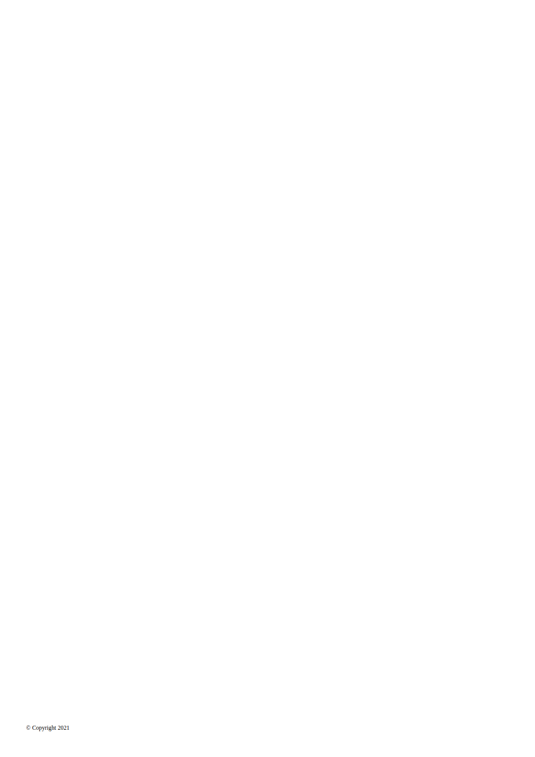© Copyright 2021